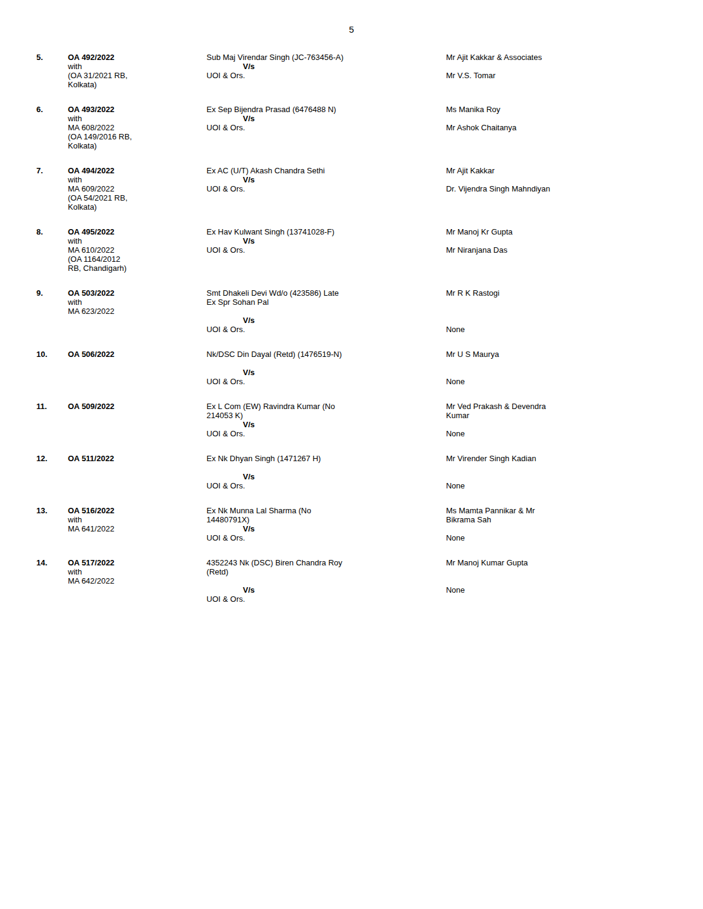5
| 5. | OA 492/2022 with (OA 31/2021 RB, Kolkata) | Sub Maj Virendar Singh (JC-763456-A) V/s UOI & Ors. | Mr Ajit Kakkar & Associates Mr V.S. Tomar |
| 6. | OA 493/2022 with MA 608/2022 (OA 149/2016 RB, Kolkata) | Ex Sep Bijendra Prasad (6476488 N) V/s UOI & Ors. | Ms Manika Roy Mr Ashok Chaitanya |
| 7. | OA 494/2022 with MA 609/2022 (OA 54/2021 RB, Kolkata) | Ex AC (U/T) Akash Chandra Sethi V/s UOI & Ors. | Mr Ajit Kakkar Dr. Vijendra Singh Mahndiyan |
| 8. | OA 495/2022 with MA 610/2022 (OA 1164/2012 RB, Chandigarh) | Ex Hav Kulwant Singh (13741028-F) V/s UOI & Ors. | Mr Manoj Kr Gupta Mr Niranjana Das |
| 9. | OA 503/2022 with MA 623/2022 | Smt Dhakeli Devi Wd/o (423586) Late Ex Spr Sohan Pal V/s UOI & Ors. | Mr R K Rastogi None |
| 10. | OA 506/2022 | Nk/DSC Din Dayal (Retd) (1476519-N) V/s UOI & Ors. | Mr U S Maurya None |
| 11. | OA 509/2022 | Ex L Com (EW) Ravindra Kumar (No 214053 K) V/s UOI & Ors. | Mr Ved Prakash & Devendra Kumar None |
| 12. | OA 511/2022 | Ex Nk Dhyan Singh (1471267 H) V/s UOI & Ors. | Mr Virender Singh Kadian None |
| 13. | OA 516/2022 with MA 641/2022 | Ex Nk Munna Lal Sharma (No 14480791X) V/s UOI & Ors. | Ms Mamta Pannikar & Mr Bikrama Sah None |
| 14. | OA 517/2022 with MA 642/2022 | 4352243 Nk (DSC) Biren Chandra Roy (Retd) V/s UOI & Ors. | Mr Manoj Kumar Gupta None |